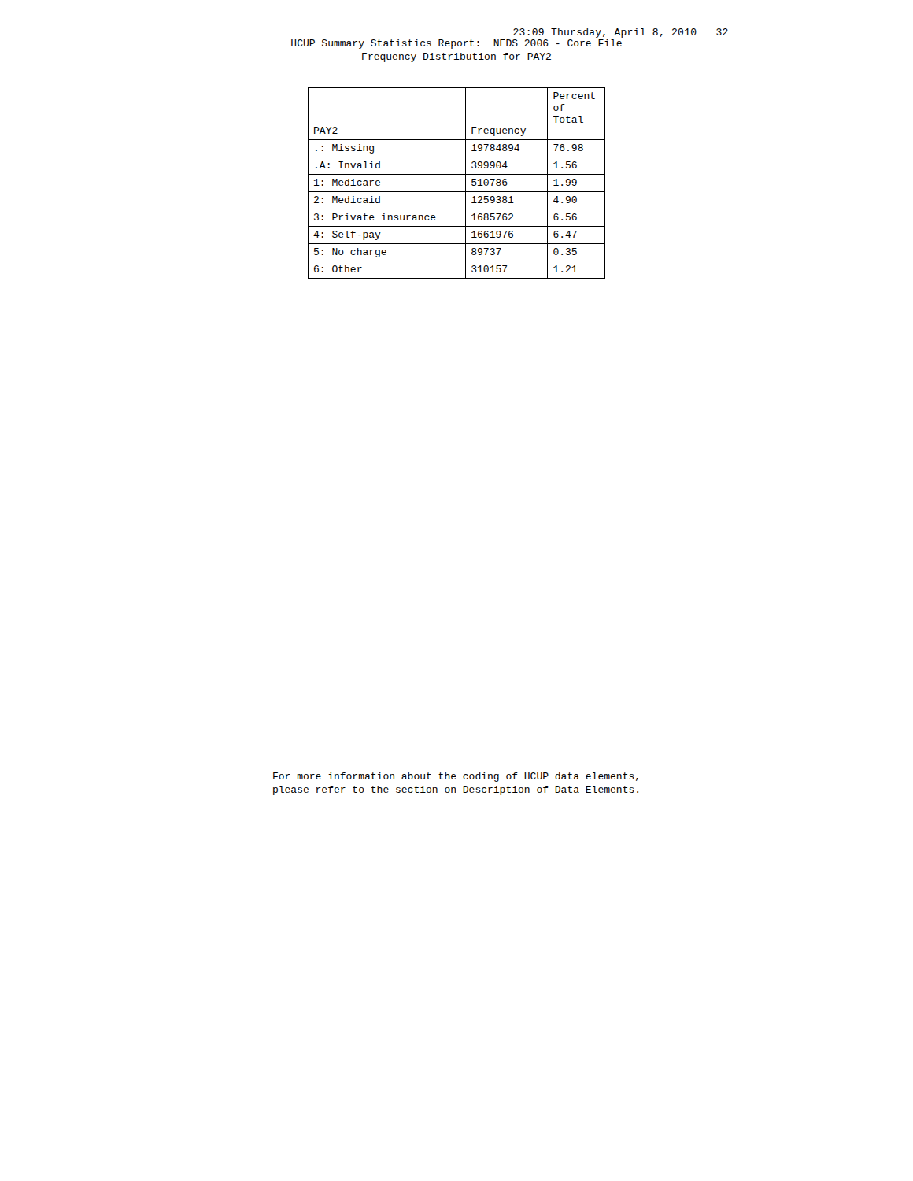23:09 Thursday, April 8, 2010 32
HCUP Summary Statistics Report: NEDS 2006 - Core File Frequency Distribution for PAY2
| PAY2 | Frequency | Percent of Total |
| --- | --- | --- |
| .: Missing | 19784894 | 76.98 |
| .A: Invalid | 399904 | 1.56 |
| 1: Medicare | 510786 | 1.99 |
| 2: Medicaid | 1259381 | 4.90 |
| 3: Private insurance | 1685762 | 6.56 |
| 4: Self-pay | 1661976 | 6.47 |
| 5: No charge | 89737 | 0.35 |
| 6: Other | 310157 | 1.21 |
For more information about the coding of HCUP data elements, please refer to the section on Description of Data Elements.